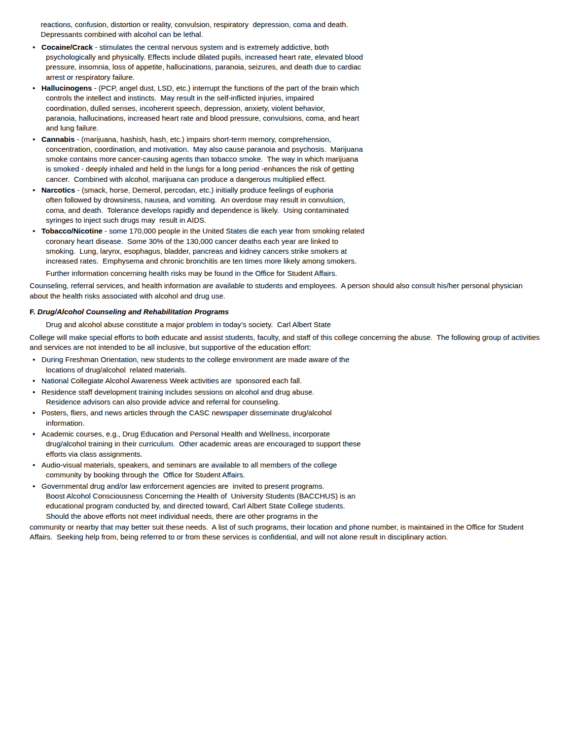reactions, confusion, distortion or reality, convulsion, respiratory depression, coma and death.
Depressants combined with alcohol can be lethal.
Cocaine/Crack - stimulates the central nervous system and is extremely addictive, both psychologically and physically. Effects include dilated pupils, increased heart rate, elevated blood pressure, insomnia, loss of appetite, hallucinations, paranoia, seizures, and death due to cardiac arrest or respiratory failure.
Hallucinogens - (PCP, angel dust, LSD, etc.) interrupt the functions of the part of the brain which controls the intellect and instincts. May result in the self-inflicted injuries, impaired coordination, dulled senses, incoherent speech, depression, anxiety, violent behavior, paranoia, hallucinations, increased heart rate and blood pressure, convulsions, coma, and heart and lung failure.
Cannabis - (marijuana, hashish, hash, etc.) impairs short-term memory, comprehension, concentration, coordination, and motivation. May also cause paranoia and psychosis. Marijuana smoke contains more cancer-causing agents than tobacco smoke. The way in which marijuana is smoked - deeply inhaled and held in the lungs for a long period -enhances the risk of getting cancer. Combined with alcohol, marijuana can produce a dangerous multiplied effect.
Narcotics - (smack, horse, Demerol, percodan, etc.) initially produce feelings of euphoria often followed by drowsiness, nausea, and vomiting. An overdose may result in convulsion, coma, and death. Tolerance develops rapidly and dependence is likely. Using contaminated syringes to inject such drugs may result in AIDS.
Tobacco/Nicotine - some 170,000 people in the United States die each year from smoking related coronary heart disease. Some 30% of the 130,000 cancer deaths each year are linked to smoking. Lung, larynx, esophagus, bladder, pancreas and kidney cancers strike smokers at increased rates. Emphysema and chronic bronchitis are ten times more likely among smokers.
Further information concerning health risks may be found in the Office for Student Affairs.
Counseling, referral services, and health information are available to students and employees. A person should also consult his/her personal physician about the health risks associated with alcohol and drug use.
F. Drug/Alcohol Counseling and Rehabilitation Programs
Drug and alcohol abuse constitute a major problem in today’s society. Carl Albert State
College will make special efforts to both educate and assist students, faculty, and staff of this college concerning the abuse. The following group of activities and services are not intended to be all inclusive, but supportive of the education effort:
During Freshman Orientation, new students to the college environment are made aware of the locations of drug/alcohol related materials.
National Collegiate Alcohol Awareness Week activities are sponsored each fall.
Residence staff development training includes sessions on alcohol and drug abuse. Residence advisors can also provide advice and referral for counseling.
Posters, fliers, and news articles through the CASC newspaper disseminate drug/alcohol information.
Academic courses, e.g., Drug Education and Personal Health and Wellness, incorporate drug/alcohol training in their curriculum. Other academic areas are encouraged to support these efforts via class assignments.
Audio-visual materials, speakers, and seminars are available to all members of the college community by booking through the Office for Student Affairs.
Governmental drug and/or law enforcement agencies are invited to present programs. Boost Alcohol Consciousness Concerning the Health of University Students (BACCHUS) is an educational program conducted by, and directed toward, Carl Albert State College students. Should the above efforts not meet individual needs, there are other programs in the
community or nearby that may better suit these needs. A list of such programs, their location and phone number, is maintained in the Office for Student Affairs. Seeking help from, being referred to or from these services is confidential, and will not alone result in disciplinary action.